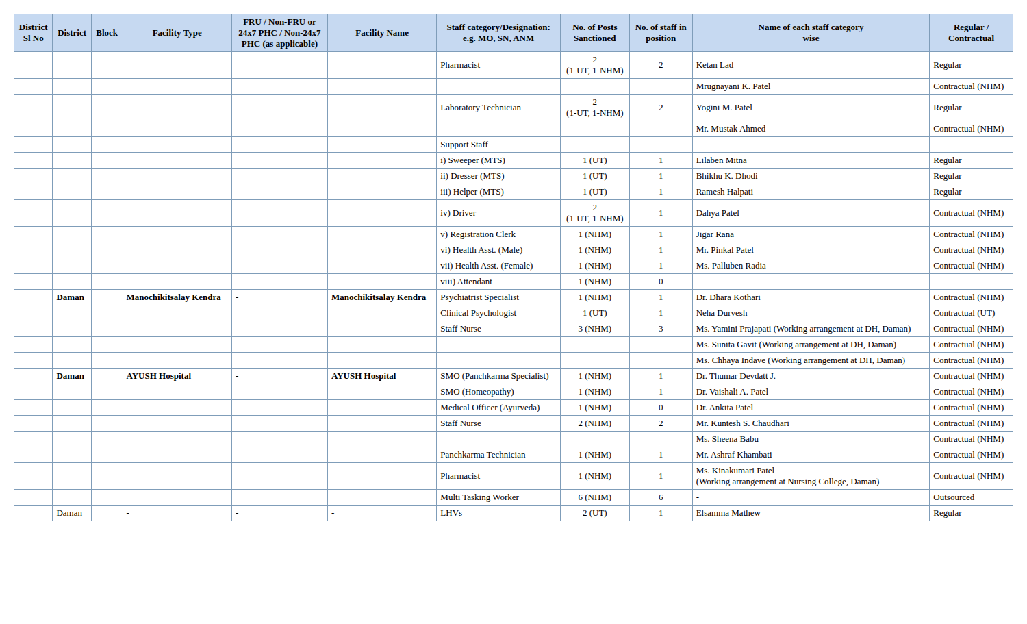| District Sl No | District | Block | Facility Type | FRU / Non-FRU or 24x7 PHC / Non-24x7 PHC (as applicable) | Facility Name | Staff category/Designation: e.g. MO, SN, ANM | No. of Posts Sanctioned | No. of staff in position | Name of each staff category wise | Regular / Contractual |
| --- | --- | --- | --- | --- | --- | --- | --- | --- | --- | --- |
| | | | | | | Pharmacist | 2 (1-UT, 1-NHM) | 2 | Ketan Lad | Regular |
| | | | | | | | | | Mrugnayani K. Patel | Contractual (NHM) |
| | | | | | | Laboratory Technician | 2 (1-UT, 1-NHM) | 2 | Yogini M. Patel | Regular |
| | | | | | | | | | Mr. Mustak Ahmed | Contractual (NHM) |
| | | | | | | Support Staff | | | | |
| | | | | | | i) Sweeper (MTS) | 1 (UT) | 1 | Lilaben Mitna | Regular |
| | | | | | | ii) Dresser (MTS) | 1 (UT) | 1 | Bhikhu K. Dhodi | Regular |
| | | | | | | iii) Helper (MTS) | 1 (UT) | 1 | Ramesh Halpati | Regular |
| | | | | | | iv) Driver | 2 (1-UT, 1-NHM) | 1 | Dahya Patel | Contractual (NHM) |
| | | | | | | v) Registration Clerk | 1 (NHM) | 1 | Jigar Rana | Contractual (NHM) |
| | | | | | | vi) Health Asst. (Male) | 1 (NHM) | 1 | Mr. Pinkal Patel | Contractual (NHM) |
| | | | | | | vii) Health Asst. (Female) | 1 (NHM) | 1 | Ms. Palluben Radia | Contractual (NHM) |
| | | | | | | viii) Attendant | 1 (NHM) | 0 | - | - |
| | Daman | | Manochikitsalay Kendra | - | Manochikitsalay Kendra | Psychiatrist Specialist | 1 (NHM) | 1 | Dr. Dhara Kothari | Contractual (NHM) |
| | | | | | | Clinical Psychologist | 1 (UT) | 1 | Neha Durvesh | Contractual (UT) |
| | | | | | | Staff Nurse | 3 (NHM) | 3 | Ms. Yamini Prajapati (Working arrangement at DH, Daman) | Contractual (NHM) |
| | | | | | | | | | Ms. Sunita Gavit (Working arrangement at DH, Daman) | Contractual (NHM) |
| | | | | | | | | | Ms. Chhaya Indave (Working arrangement at DH, Daman) | Contractual (NHM) |
| | Daman | | AYUSH Hospital | - | AYUSH Hospital | SMO (Panchkarma Specialist) | 1 (NHM) | 1 | Dr. Thumar Devdatt J. | Contractual (NHM) |
| | | | | | | SMO (Homeopathy) | 1 (NHM) | 1 | Dr. Vaishali A. Patel | Contractual (NHM) |
| | | | | | | Medical Officer (Ayurveda) | 1 (NHM) | 0 | Dr. Ankita Patel | Contractual (NHM) |
| | | | | | | Staff Nurse | 2 (NHM) | 2 | Mr. Kuntesh S. Chaudhari | Contractual (NHM) |
| | | | | | | | | | Ms. Sheena Babu | Contractual (NHM) |
| | | | | | | Panchkarma Technician | 1 (NHM) | 1 | Mr. Ashraf Khambati | Contractual (NHM) |
| | | | | | | Pharmacist | 1 (NHM) | 1 | Ms. Kinakumari Patel (Working arrangement at Nursing College, Daman) | Contractual (NHM) |
| | | | | | | Multi Tasking Worker | 6 (NHM) | 6 | - | Outsourced |
| | Daman | | - | - | - | LHVs | 2 (UT) | 1 | Elsamma Mathew | Regular |